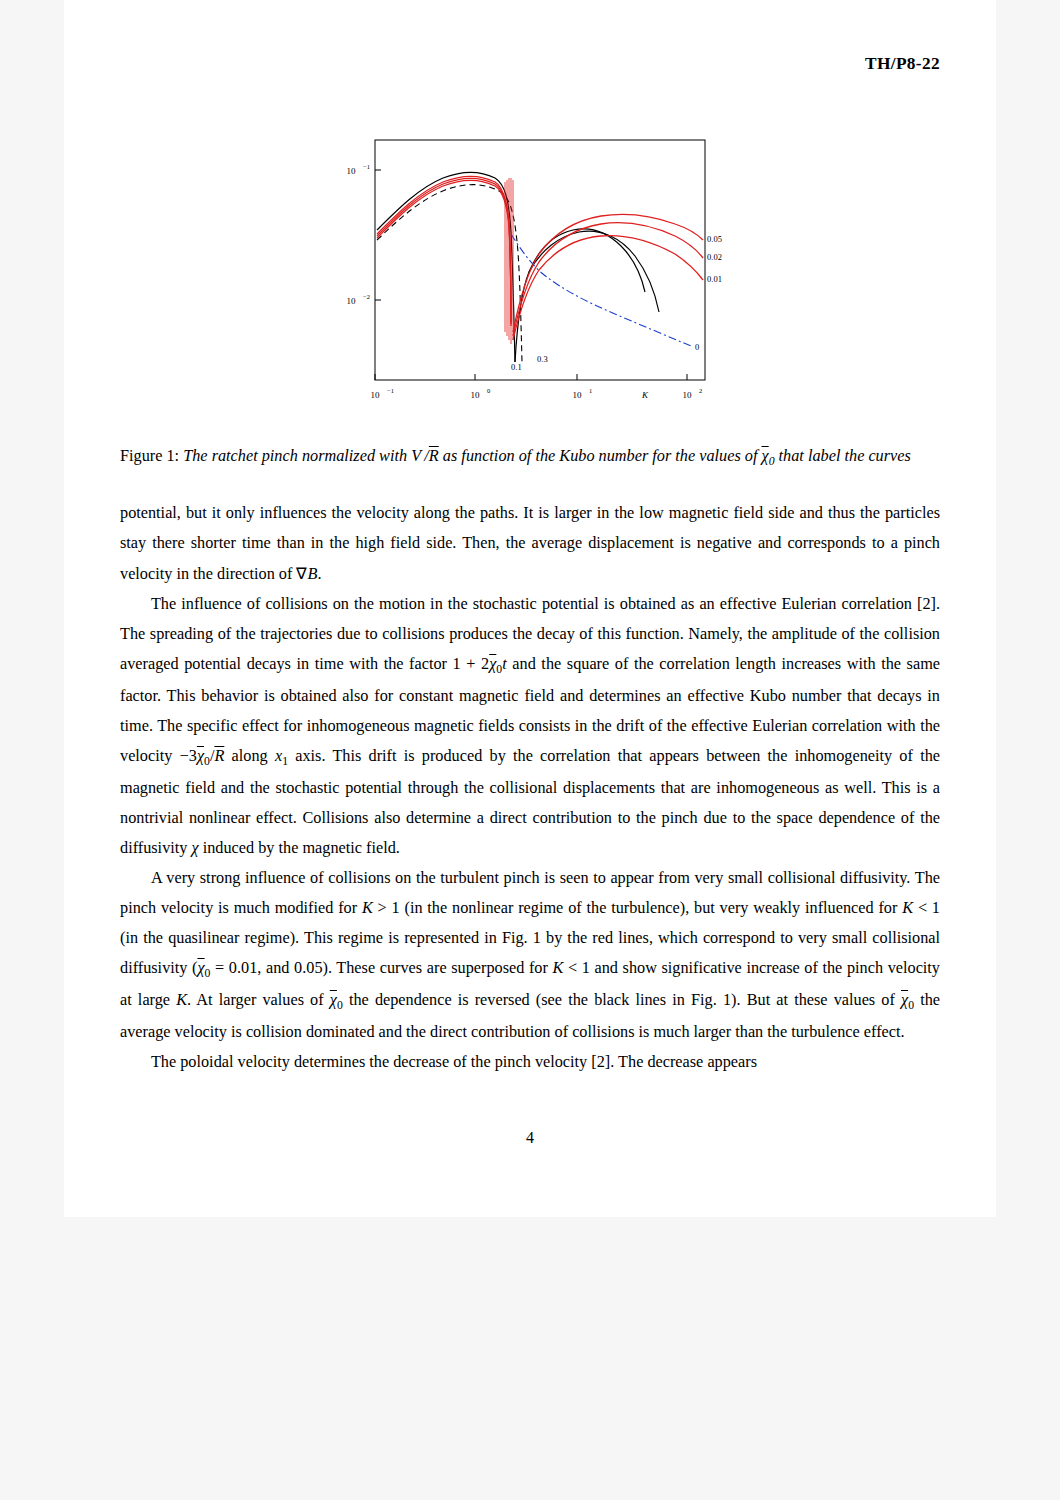TH/P8-22
10 −1 10 −2 10 −1 10 0 10 1 10 2 K 0.05 0.02 0.01 0 0.1 0.3
Figure 1: The ratchet pinch normalized with V /R as function of the Kubo number for the values of χ0 that label the curves
potential, but it only influences the velocity along the paths. It is larger in the low magnetic field side and thus the particles stay there shorter time than in the high field side. Then, the average displacement is negative and corresponds to a pinch velocity in the direction of ∇B.
The influence of collisions on the motion in the stochastic potential is obtained as an effective Eulerian correlation [2]. The spreading of the trajectories due to collisions produces the decay of this function. Namely, the amplitude of the collision averaged potential decays in time with the factor 1 + 2χ0t and the square of the correlation length increases with the same factor. This behavior is obtained also for constant magnetic field and determines an effective Kubo number that decays in time. The specific effect for inhomogeneous magnetic fields consists in the drift of the effective Eulerian correlation with the velocity −3χ0/R along x1 axis. This drift is produced by the correlation that appears between the inhomogeneity of the magnetic field and the stochastic potential through the collisional displacements that are inhomogeneous as well. This is a nontrivial nonlinear effect. Collisions also determine a direct contribution to the pinch due to the space dependence of the diffusivity χ induced by the magnetic field.
A very strong influence of collisions on the turbulent pinch is seen to appear from very small collisional diffusivity. The pinch velocity is much modified for K > 1 (in the nonlinear regime of the turbulence), but very weakly influenced for K < 1 (in the quasilinear regime). This regime is represented in Fig. 1 by the red lines, which correspond to very small collisional diffusivity (χ0 = 0.01, and 0.05). These curves are superposed for K < 1 and show significative increase of the pinch velocity at large K. At larger values of χ0 the dependence is reversed (see the black lines in Fig. 1). But at these values of χ0 the average velocity is collision dominated and the direct contribution of collisions is much larger than the turbulence effect.
The poloidal velocity determines the decrease of the pinch velocity [2]. The decrease appears
4